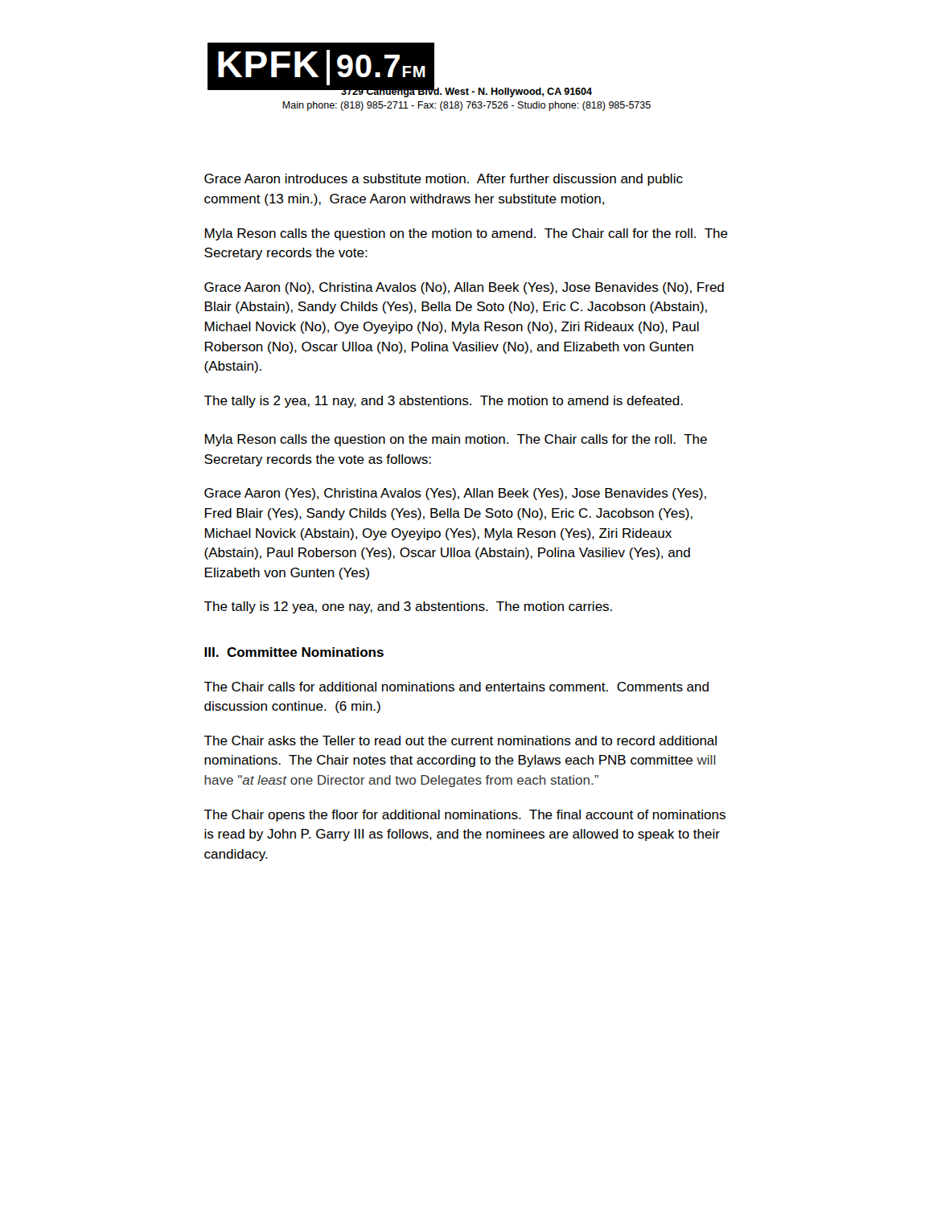KPFK 90.7 FM
3729 Cahuenga Blvd. West - N. Hollywood, CA 91604
Main phone: (818) 985-2711 - Fax: (818) 763-7526 - Studio phone: (818) 985-5735
Grace Aaron introduces a substitute motion. After further discussion and public comment (13 min.), Grace Aaron withdraws her substitute motion,
Myla Reson calls the question on the motion to amend. The Chair call for the roll. The Secretary records the vote:
Grace Aaron (No), Christina Avalos (No), Allan Beek (Yes), Jose Benavides (No), Fred Blair (Abstain), Sandy Childs (Yes), Bella De Soto (No), Eric C. Jacobson (Abstain), Michael Novick (No), Oye Oyeyipo (No), Myla Reson (No), Ziri Rideaux (No), Paul Roberson (No), Oscar Ulloa (No), Polina Vasiliev (No), and Elizabeth von Gunten (Abstain).
The tally is 2 yea, 11 nay, and 3 abstentions. The motion to amend is defeated.
Myla Reson calls the question on the main motion. The Chair calls for the roll. The Secretary records the vote as follows:
Grace Aaron (Yes), Christina Avalos (Yes), Allan Beek (Yes), Jose Benavides (Yes), Fred Blair (Yes), Sandy Childs (Yes), Bella De Soto (No), Eric C. Jacobson (Yes), Michael Novick (Abstain), Oye Oyeyipo (Yes), Myla Reson (Yes), Ziri Rideaux (Abstain), Paul Roberson (Yes), Oscar Ulloa (Abstain), Polina Vasiliev (Yes), and Elizabeth von Gunten (Yes)
The tally is 12 yea, one nay, and 3 abstentions. The motion carries.
III. Committee Nominations
The Chair calls for additional nominations and entertains comment. Comments and discussion continue. (6 min.)
The Chair asks the Teller to read out the current nominations and to record additional nominations. The Chair notes that according to the Bylaws each PNB committee will have "at least one Director and two Delegates from each station.”
The Chair opens the floor for additional nominations. The final account of nominations is read by John P. Garry III as follows, and the nominees are allowed to speak to their candidacy.